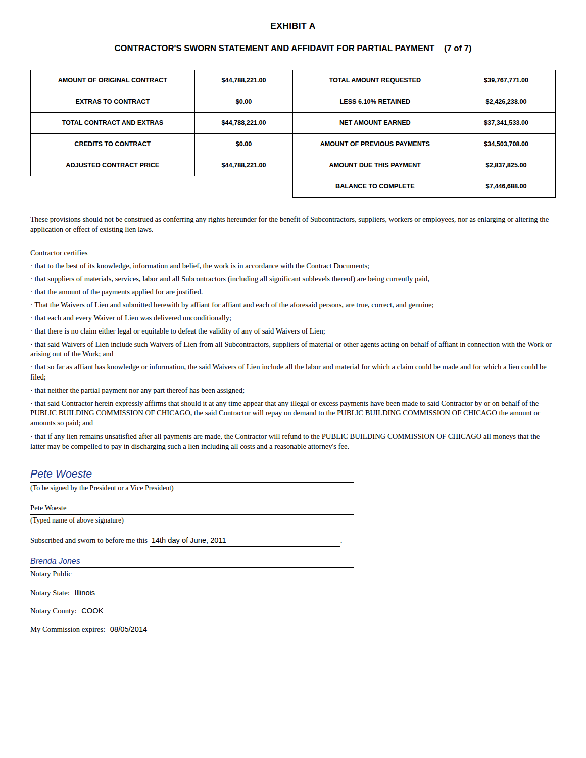EXHIBIT A
CONTRACTOR'S SWORN STATEMENT AND AFFIDAVIT FOR PARTIAL PAYMENT (7 of 7)
| AMOUNT OF ORIGINAL CONTRACT | $44,788,221.00 | TOTAL AMOUNT REQUESTED | $39,767,771.00 |
| EXTRAS TO CONTRACT | $0.00 | LESS 6.10% RETAINED | $2,426,238.00 |
| TOTAL CONTRACT AND EXTRAS | $44,788,221.00 | NET AMOUNT EARNED | $37,341,533.00 |
| CREDITS TO CONTRACT | $0.00 | AMOUNT OF PREVIOUS PAYMENTS | $34,503,708.00 |
| ADJUSTED CONTRACT PRICE | $44,788,221.00 | AMOUNT DUE THIS PAYMENT | $2,837,825.00 |
| | | BALANCE TO COMPLETE | $7,446,688.00 |
These provisions should not be construed as conferring any rights hereunder for the benefit of Subcontractors, suppliers, workers or employees, nor as enlarging or altering the application or effect of existing lien laws.
Contractor certifies
· that to the best of its knowledge, information and belief, the work is in accordance with the Contract Documents;
· that suppliers of materials, services, labor and all Subcontractors (including all significant sublevels thereof) are being currently paid,
· that the amount of the payments applied for are justified.
· That the Waivers of Lien and submitted herewith by affiant for affiant and each of the aforesaid persons, are true, correct, and genuine;
· that each and every Waiver of Lien was delivered unconditionally;
· that there is no claim either legal or equitable to defeat the validity of any of said Waivers of Lien;
· that said Waivers of Lien include such Waivers of Lien from all Subcontractors, suppliers of material or other agents acting on behalf of affiant in connection with the Work or arising out of the Work; and
· that so far as affiant has knowledge or information, the said Waivers of Lien include all the labor and material for which a claim could be made and for which a lien could be filed;
· that neither the partial payment nor any part thereof has been assigned;
· that said Contractor herein expressly affirms that should it at any time appear that any illegal or excess payments have been made to said Contractor by or on behalf of the PUBLIC BUILDING COMMISSION OF CHICAGO, the said Contractor will repay on demand to the PUBLIC BUILDING COMMISSION OF CHICAGO the amount or amounts so paid; and
· that if any lien remains unsatisfied after all payments are made, the Contractor will refund to the PUBLIC BUILDING COMMISSION OF CHICAGO all moneys that the latter may be compelled to pay in discharging such a lien including all costs and a reasonable attorney's fee.
Pete Woeste
(To be signed by the President or a Vice President)
Pete Woeste
(Typed name of above signature)
Subscribed and sworn to before me this 14th day of June, 2011.
Brenda Jones
Notary Public
Notary State: Illinois
Notary County: COOK
My Commission expires: 08/05/2014